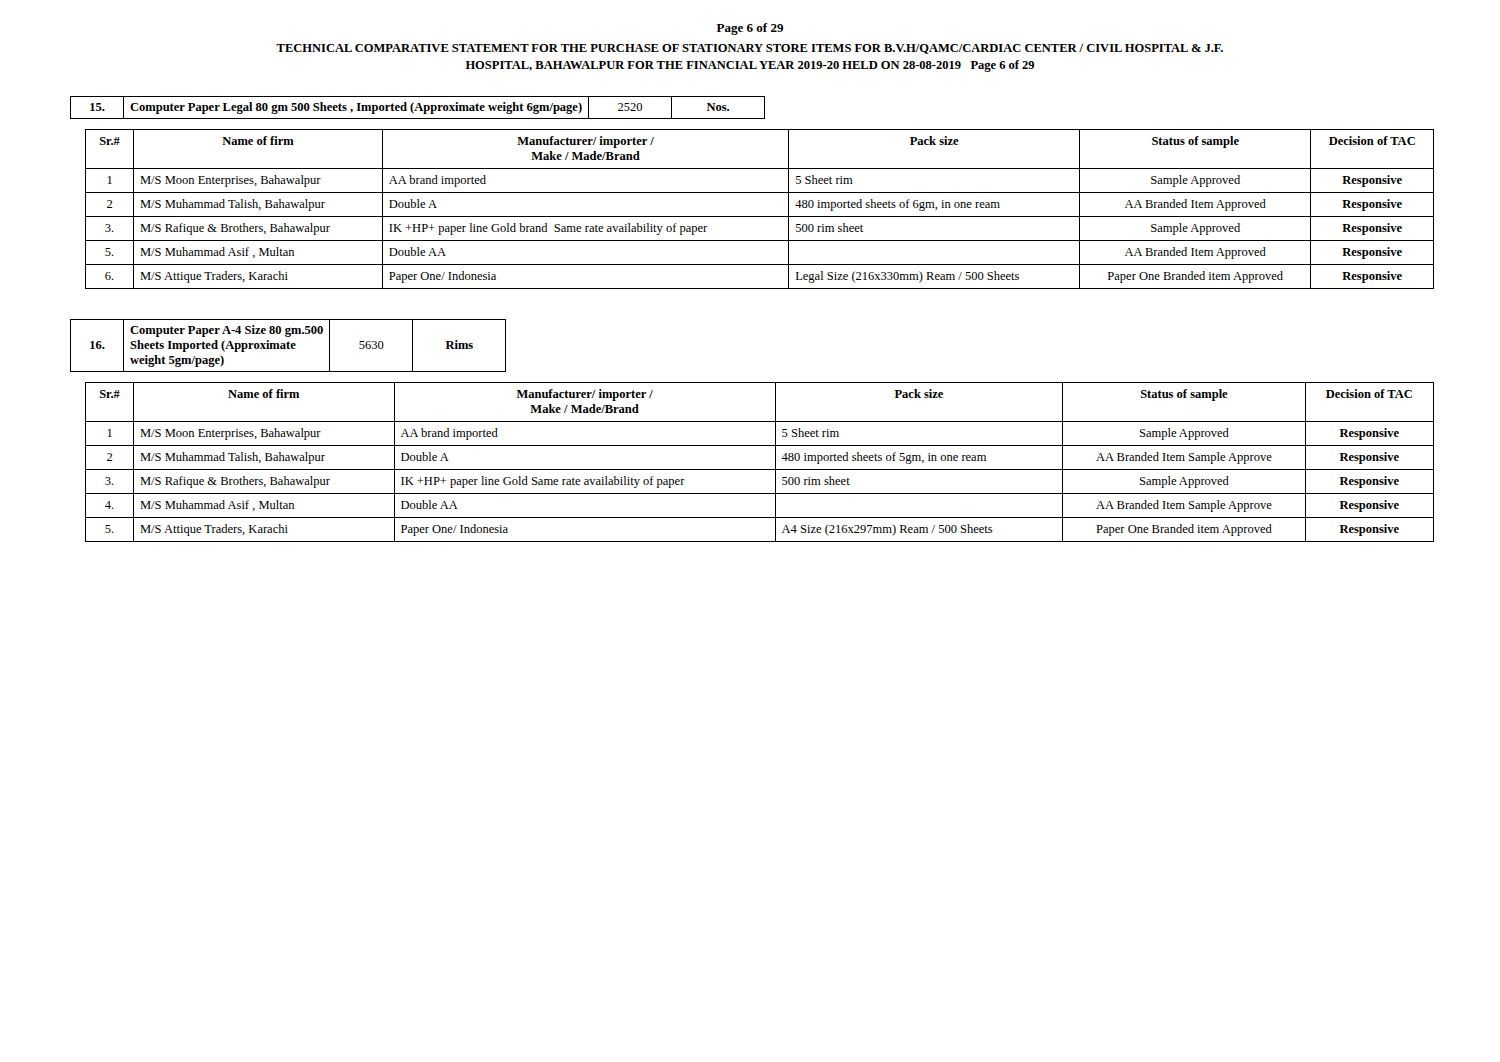Page 6 of 29
TECHNICAL COMPARATIVE STATEMENT FOR THE PURCHASE OF STATIONARY STORE ITEMS FOR B.V.H/QAMC/CARDIAC CENTER / CIVIL HOSPITAL & J.F.
HOSPITAL, BAHAWALPUR FOR THE FINANCIAL YEAR 2019-20 HELD ON 28-08-2019 Page 6 of 29
| 15. | Computer Paper Legal 80 gm 500 Sheets , Imported (Approximate weight 6gm/page) | 2520 | Nos. |
| Sr.# | Name of firm | Manufacturer/ importer / Make / Made/Brand | Pack size | Status of sample | Decision of TAC |
| --- | --- | --- | --- | --- | --- |
| 1 | M/S Moon Enterprises, Bahawalpur | AA brand imported | 5 Sheet rim | Sample Approved | Responsive |
| 2 | M/S Muhammad Talish, Bahawalpur | Double A | 480 imported sheets of 6gm, in one ream | AA Branded Item Approved | Responsive |
| 3. | M/S Rafique & Brothers, Bahawalpur | IK +HP+ paper line Gold brand Same rate availability of paper | 500 rim sheet | Sample Approved | Responsive |
| 5. | M/S Muhammad Asif , Multan | Double AA | | AA Branded Item Approved | Responsive |
| 6. | M/S Attique Traders, Karachi | Paper One/ Indonesia | Legal Size (216x330mm) Ream / 500 Sheets | Paper One Branded item Approved | Responsive |
| 16. | Computer Paper A-4 Size 80 gm.500 Sheets Imported (Approximate weight 5gm/page) | 5630 | Rims |
| Sr.# | Name of firm | Manufacturer/ importer / Make / Made/Brand | Pack size | Status of sample | Decision of TAC |
| --- | --- | --- | --- | --- | --- |
| 1 | M/S Moon Enterprises, Bahawalpur | AA brand imported | 5 Sheet rim | Sample Approved | Responsive |
| 2 | M/S Muhammad Talish, Bahawalpur | Double A | 480 imported sheets of 5gm, in one ream | AA Branded Item Sample Approve | Responsive |
| 3. | M/S Rafique & Brothers, Bahawalpur | IK +HP+ paper line Gold Same rate availability of paper | 500 rim sheet | Sample Approved | Responsive |
| 4. | M/S Muhammad Asif , Multan | Double AA | | AA Branded Item Sample Approve | Responsive |
| 5. | M/S Attique Traders, Karachi | Paper One/ Indonesia | A4 Size (216x297mm) Ream / 500 Sheets | Paper One Branded item Approved | Responsive |